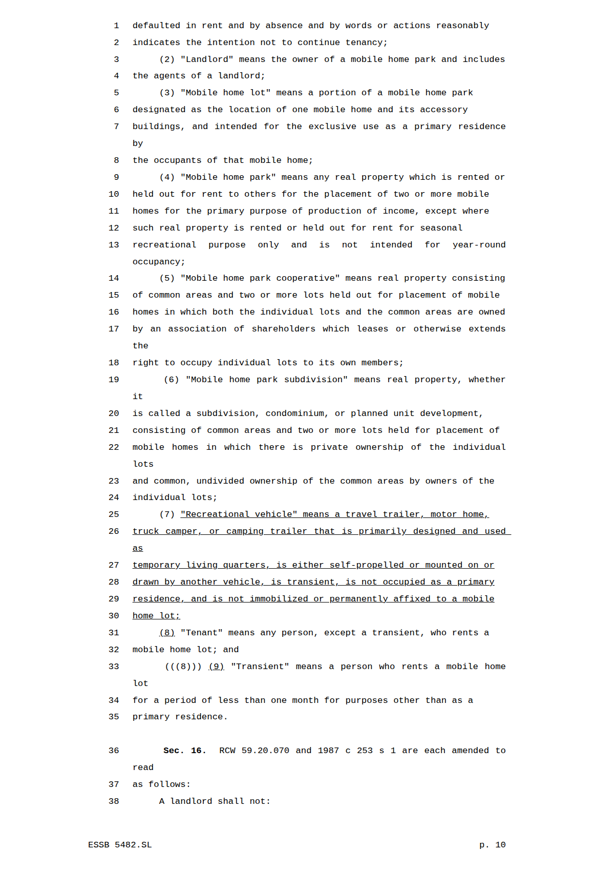1 defaulted in rent and by absence and by words or actions reasonably
2 indicates the intention not to continue tenancy;
3 (2) "Landlord" means the owner of a mobile home park and includes
4 the agents of a landlord;
5 (3) "Mobile home lot" means a portion of a mobile home park
6 designated as the location of one mobile home and its accessory
7 buildings, and intended for the exclusive use as a primary residence by
8 the occupants of that mobile home;
9 (4) "Mobile home park" means any real property which is rented or
10 held out for rent to others for the placement of two or more mobile
11 homes for the primary purpose of production of income, except where
12 such real property is rented or held out for rent for seasonal
13 recreational purpose only and is not intended for year-round occupancy;
14 (5) "Mobile home park cooperative" means real property consisting
15 of common areas and two or more lots held out for placement of mobile
16 homes in which both the individual lots and the common areas are owned
17 by an association of shareholders which leases or otherwise extends the
18 right to occupy individual lots to its own members;
19 (6) "Mobile home park subdivision" means real property, whether it
20 is called a subdivision, condominium, or planned unit development,
21 consisting of common areas and two or more lots held for placement of
22 mobile homes in which there is private ownership of the individual lots
23 and common, undivided ownership of the common areas by owners of the
24 individual lots;
25 (7) "Recreational vehicle" means a travel trailer, motor home,
26 truck camper, or camping trailer that is primarily designed and used as
27 temporary living quarters, is either self-propelled or mounted on or
28 drawn by another vehicle, is transient, is not occupied as a primary
29 residence, and is not immobilized or permanently affixed to a mobile
30 home lot;
31 (8) "Tenant" means any person, except a transient, who rents a
32 mobile home lot; and
33 (((8))) (9) "Transient" means a person who rents a mobile home lot
34 for a period of less than one month for purposes other than as a
35 primary residence.
36 Sec. 16. RCW 59.20.070 and 1987 c 253 s 1 are each amended to read
37 as follows:
38 A landlord shall not:
ESSB 5482.SL p. 10